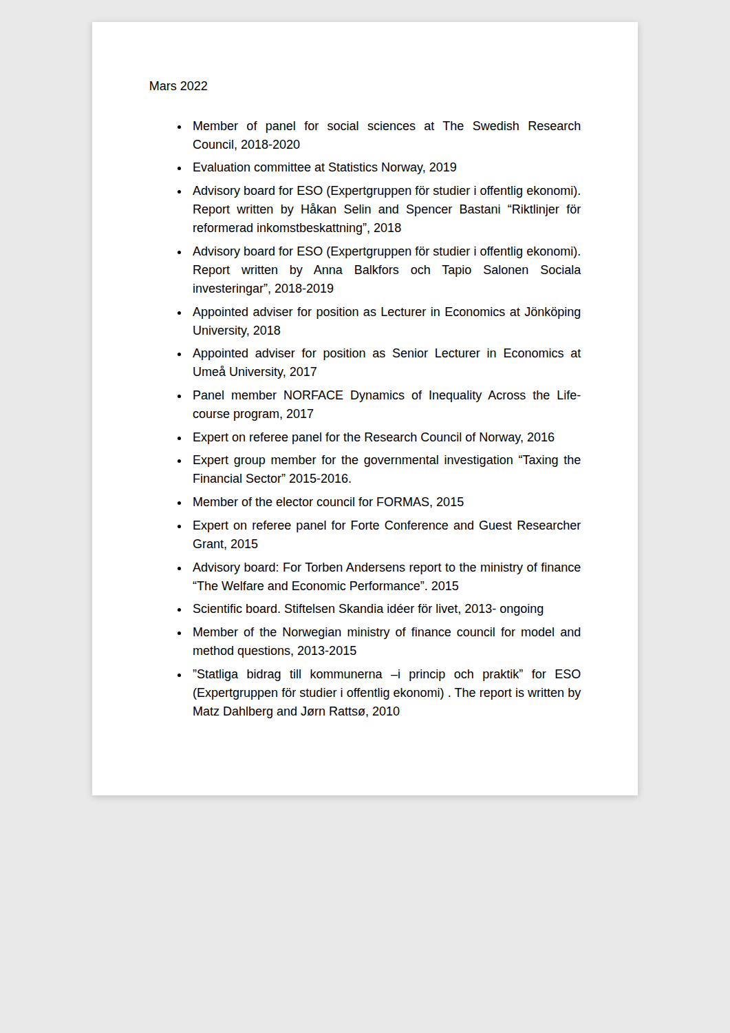Mars 2022
Member of panel for social sciences at The Swedish Research Council, 2018-2020
Evaluation committee at Statistics Norway, 2019
Advisory board for ESO (Expertgruppen för studier i offentlig ekonomi). Report written by Håkan Selin and Spencer Bastani “Riktlinjer för reformerad inkomstbeskattning”, 2018
Advisory board for ESO (Expertgruppen för studier i offentlig ekonomi). Report written by Anna Balkfors och Tapio Salonen Sociala investeringar”, 2018-2019
Appointed adviser for position as Lecturer in Economics at Jönköping University, 2018
Appointed adviser for position as Senior Lecturer in Economics at Umeå University, 2017
Panel member NORFACE Dynamics of Inequality Across the Life-course program, 2017
Expert on referee panel for the Research Council of Norway, 2016
Expert group member for the governmental investigation “Taxing the Financial Sector” 2015-2016.
Member of the elector council for FORMAS, 2015
Expert on referee panel for Forte Conference and Guest Researcher Grant, 2015
Advisory board: For Torben Andersens report to the ministry of finance “The Welfare and Economic Performance”. 2015
Scientific board. Stiftelsen Skandia idéer för livet, 2013- ongoing
Member of the Norwegian ministry of finance council for model and method questions, 2013-2015
”Statliga bidrag till kommunerna –i princip och praktik” for ESO (Expertgruppen för studier i offentlig ekonomi) . The report is written by Matz Dahlberg and Jørn Rattsø, 2010